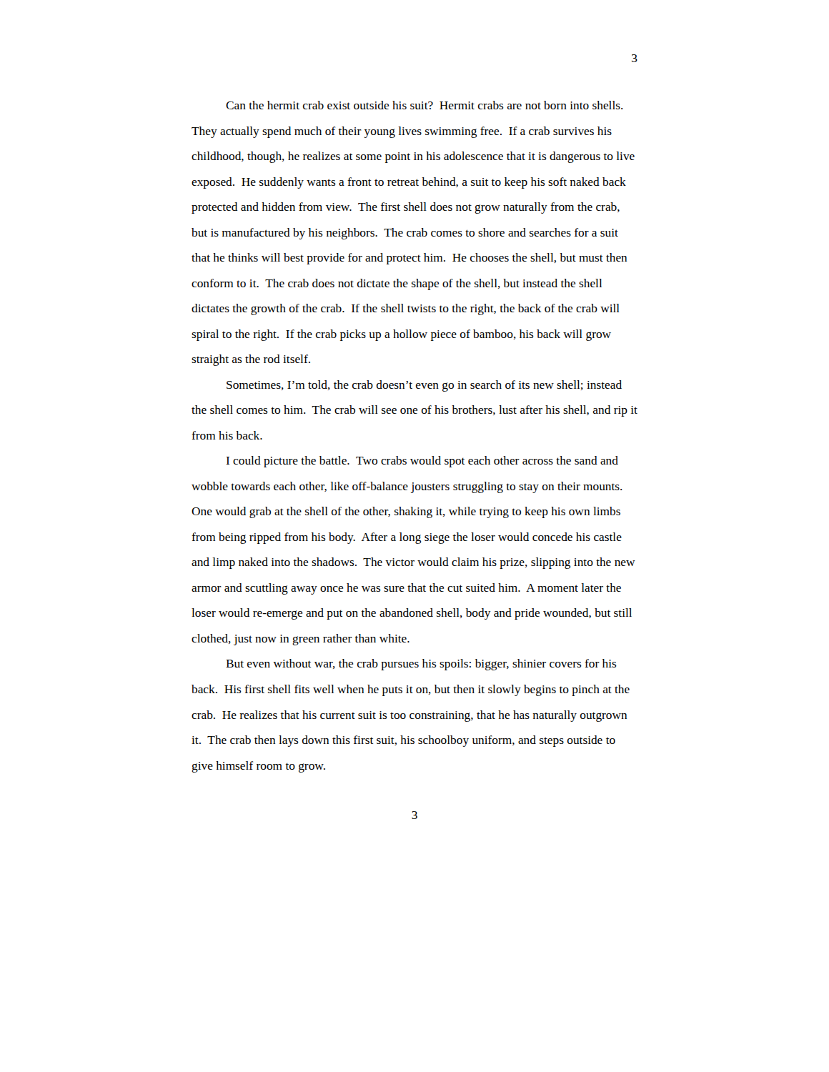3
Can the hermit crab exist outside his suit? Hermit crabs are not born into shells. They actually spend much of their young lives swimming free. If a crab survives his childhood, though, he realizes at some point in his adolescence that it is dangerous to live exposed. He suddenly wants a front to retreat behind, a suit to keep his soft naked back protected and hidden from view. The first shell does not grow naturally from the crab, but is manufactured by his neighbors. The crab comes to shore and searches for a suit that he thinks will best provide for and protect him. He chooses the shell, but must then conform to it. The crab does not dictate the shape of the shell, but instead the shell dictates the growth of the crab. If the shell twists to the right, the back of the crab will spiral to the right. If the crab picks up a hollow piece of bamboo, his back will grow straight as the rod itself.
Sometimes, I’m told, the crab doesn’t even go in search of its new shell; instead the shell comes to him. The crab will see one of his brothers, lust after his shell, and rip it from his back.
I could picture the battle. Two crabs would spot each other across the sand and wobble towards each other, like off-balance jousters struggling to stay on their mounts. One would grab at the shell of the other, shaking it, while trying to keep his own limbs from being ripped from his body. After a long siege the loser would concede his castle and limp naked into the shadows. The victor would claim his prize, slipping into the new armor and scuttling away once he was sure that the cut suited him. A moment later the loser would re-emerge and put on the abandoned shell, body and pride wounded, but still clothed, just now in green rather than white.
But even without war, the crab pursues his spoils: bigger, shinier covers for his back. His first shell fits well when he puts it on, but then it slowly begins to pinch at the crab. He realizes that his current suit is too constraining, that he has naturally outgrown it. The crab then lays down this first suit, his schoolboy uniform, and steps outside to give himself room to grow.
3